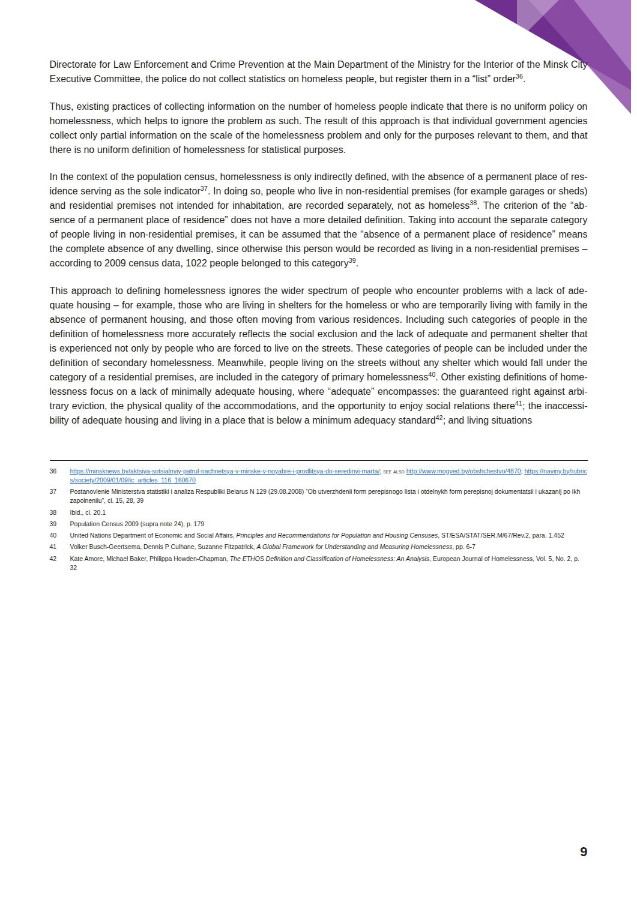Directorate for Law Enforcement and Crime Prevention at the Main Department of the Ministry for the Interior of the Minsk City Executive Committee, the police do not collect statistics on homeless people, but register them in a “list” order36.
Thus, existing practices of collecting information on the number of homeless people indicate that there is no uniform policy on homelessness, which helps to ignore the problem as such. The result of this approach is that individual government agencies collect only partial information on the scale of the homelessness problem and only for the purposes relevant to them, and that there is no uniform definition of homelessness for statistical purposes.
In the context of the population census, homelessness is only indirectly defined, with the absence of a permanent place of residence serving as the sole indicator37. In doing so, people who live in non-residential premises (for example garages or sheds) and residential premises not intended for inhabitation, are recorded separately, not as homeless38. The criterion of the “absence of a permanent place of residence” does not have a more detailed definition. Taking into account the separate category of people living in non-residential premises, it can be assumed that the “absence of a permanent place of residence” means the complete absence of any dwelling, since otherwise this person would be recorded as living in a non-residential premises – according to 2009 census data, 1022 people belonged to this category39.
This approach to defining homelessness ignores the wider spectrum of people who encounter problems with a lack of adequate housing – for example, those who are living in shelters for the homeless or who are temporarily living with family in the absence of permanent housing, and those often moving from various residences. Including such categories of people in the definition of homelessness more accurately reflects the social exclusion and the lack of adequate and permanent shelter that is experienced not only by people who are forced to live on the streets. These categories of people can be included under the definition of secondary homelessness. Meanwhile, people living on the streets without any shelter which would fall under the category of a residential premises, are included in the category of primary homelessness40. Other existing definitions of homelessness focus on a lack of minimally adequate housing, where “adequate” encompasses: the guaranteed right against arbitrary eviction, the physical quality of the accommodations, and the opportunity to enjoy social relations there41; the inaccessibility of adequate housing and living in a place that is below a minimum adequacy standard42; and living situations
https://minsknews.by/aktsiya-sotsialnyiy-patrul-nachnetsya-v-minske-v-noyabre-i-prodlitsya-do-seredinyi-marta/; see also http://www.mogved.by/obshchestvo/4870; https://naviny.by/rubrics/society/2009/01/09/ic_articles_116_160670
Postanovlenie Ministerstva statistiki i analiza Respubliki Belarus N 129 (29.08.2008) “Ob utverzhdenii form perepisnogo lista i otdelnykh form perepisnoj dokumentatsii i ukazanij po ikh zapolneniiu”, cl. 15, 28, 39
Ibid., cl. 20.1
Population Census 2009 (supra note 24), p. 179
United Nations Department of Economic and Social Affairs, Principles and Recommendations for Population and Housing Censuses, ST/ESA/STAT/SER.M/67/Rev.2, para. 1.452
Volker Busch-Geertsema, Dennis P Culhane, Suzanne Fitzpatrick, A Global Framework for Understanding and Measuring Homelessness, pp. 6-7
Kate Amore, Michael Baker, Philippa Howden-Chapman, The ETHOS Definition and Classification of Homelessness: An Analysis, European Journal of Homelessness, Vol. 5, No. 2, p. 32
9